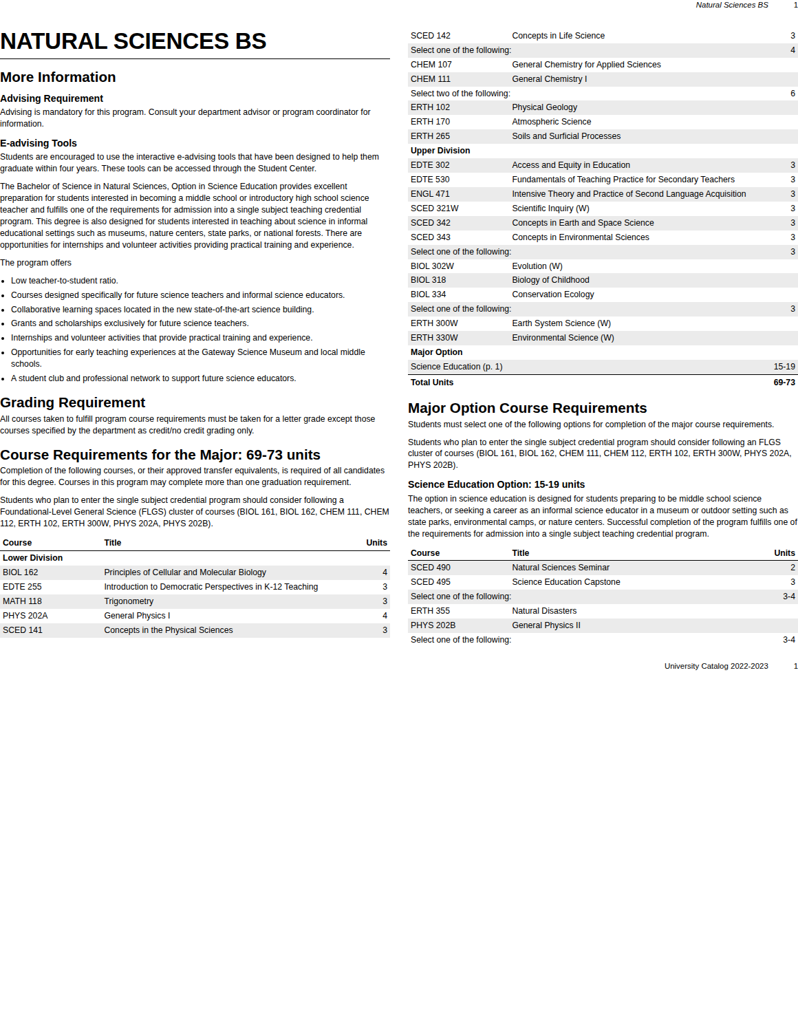Natural Sciences BS 1
NATURAL SCIENCES BS
More Information
Advising Requirement
Advising is mandatory for this program. Consult your department advisor or program coordinator for information.
E-advising Tools
Students are encouraged to use the interactive e-advising tools that have been designed to help them graduate within four years. These tools can be accessed through the Student Center.
The Bachelor of Science in Natural Sciences, Option in Science Education provides excellent preparation for students interested in becoming a middle school or introductory high school science teacher and fulfills one of the requirements for admission into a single subject teaching credential program. This degree is also designed for students interested in teaching about science in informal educational settings such as museums, nature centers, state parks, or national forests. There are opportunities for internships and volunteer activities providing practical training and experience.
The program offers
Low teacher-to-student ratio.
Courses designed specifically for future science teachers and informal science educators.
Collaborative learning spaces located in the new state-of-the-art science building.
Grants and scholarships exclusively for future science teachers.
Internships and volunteer activities that provide practical training and experience.
Opportunities for early teaching experiences at the Gateway Science Museum and local middle schools.
A student club and professional network to support future science educators.
Grading Requirement
All courses taken to fulfill program course requirements must be taken for a letter grade except those courses specified by the department as credit/no credit grading only.
Course Requirements for the Major: 69-73 units
Completion of the following courses, or their approved transfer equivalents, is required of all candidates for this degree. Courses in this program may complete more than one graduation requirement.
Students who plan to enter the single subject credential program should consider following a Foundational-Level General Science (FLGS) cluster of courses (BIOL 161, BIOL 162, CHEM 111, CHEM 112, ERTH 102, ERTH 300W, PHYS 202A, PHYS 202B).
| Course | Title | Units |
| --- | --- | --- |
| Lower Division |
| BIOL 162 | Principles of Cellular and Molecular Biology | 4 |
| EDTE 255 | Introduction to Democratic Perspectives in K-12 Teaching | 3 |
| MATH 118 | Trigonometry | 3 |
| PHYS 202A | General Physics I | 4 |
| SCED 141 | Concepts in the Physical Sciences | 3 |
| SCED 142 | Concepts in Life Science | 3 |
| Select one of the following: | 4 |
| CHEM 107 | General Chemistry for Applied Sciences | |
| CHEM 111 | General Chemistry I | |
| Select two of the following: | 6 |
| ERTH 102 | Physical Geology | |
| ERTH 170 | Atmospheric Science | |
| ERTH 265 | Soils and Surficial Processes | |
| Upper Division |
| EDTE 302 | Access and Equity in Education | 3 |
| EDTE 530 | Fundamentals of Teaching Practice for Secondary Teachers | 3 |
| ENGL 471 | Intensive Theory and Practice of Second Language Acquisition | 3 |
| SCED 321W | Scientific Inquiry (W) | 3 |
| SCED 342 | Concepts in Earth and Space Science | 3 |
| SCED 343 | Concepts in Environmental Sciences | 3 |
| Select one of the following: | 3 |
| BIOL 302W | Evolution (W) | |
| BIOL 318 | Biology of Childhood | |
| BIOL 334 | Conservation Ecology | |
| Select one of the following: | 3 |
| ERTH 300W | Earth System Science (W) | |
| ERTH 330W | Environmental Science (W) | |
| Major Option |
| Science Education (p. 1) | 15-19 |
| Total Units | 69-73 |
Major Option Course Requirements
Students must select one of the following options for completion of the major course requirements.
Students who plan to enter the single subject credential program should consider following an FLGS cluster of courses (BIOL 161, BIOL 162, CHEM 111, CHEM 112, ERTH 102, ERTH 300W, PHYS 202A, PHYS 202B).
Science Education Option: 15-19 units
The option in science education is designed for students preparing to be middle school science teachers, or seeking a career as an informal science educator in a museum or outdoor setting such as state parks, environmental camps, or nature centers. Successful completion of the program fulfills one of the requirements for admission into a single subject teaching credential program.
| Course | Title | Units |
| --- | --- | --- |
| SCED 490 | Natural Sciences Seminar | 2 |
| SCED 495 | Science Education Capstone | 3 |
| Select one of the following: | 3-4 |
| ERTH 355 | Natural Disasters | |
| PHYS 202B | General Physics II | |
| Select one of the following: | 3-4 |
University Catalog 2022-2023 1